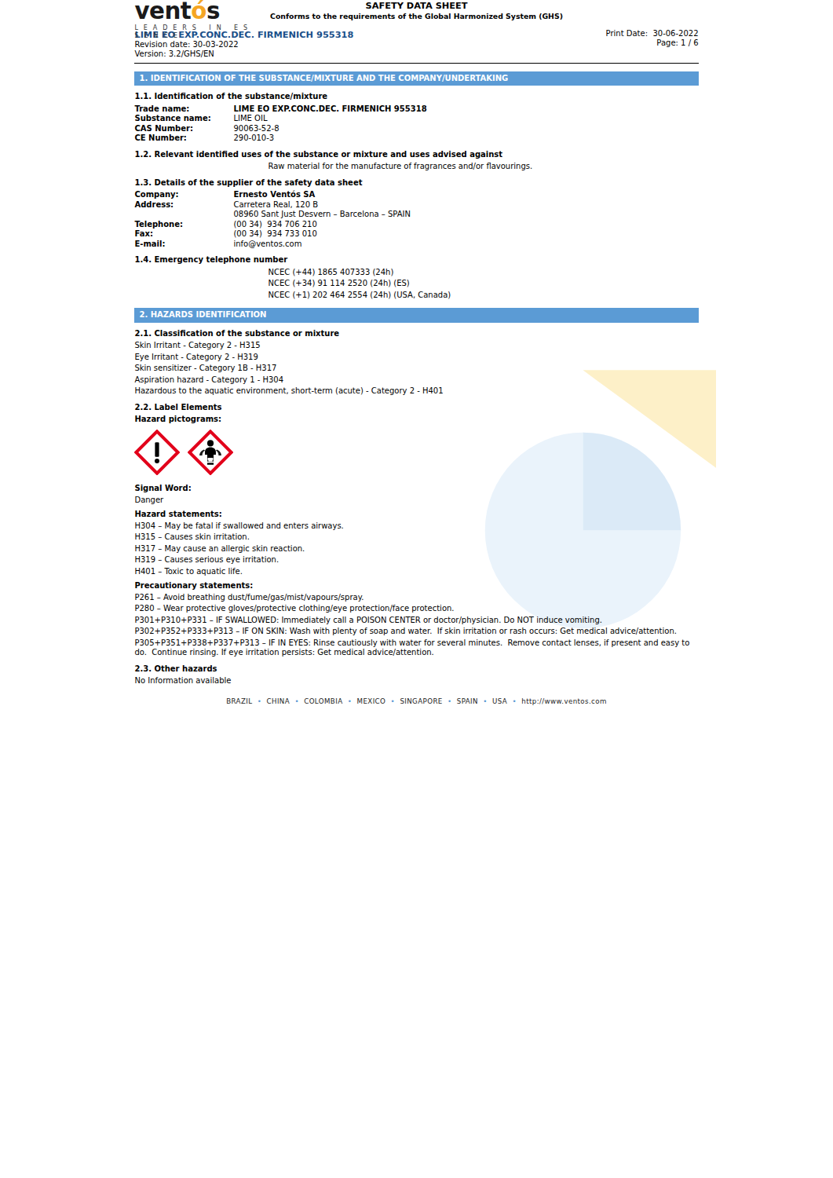ventós
L E A D E R S I N E S S E N C E
SAFETY DATA SHEET
Conforms to the requirements of the Global Harmonized System (GHS)
| LIME EO EXP.CONC.DEC. FIRMENICH 955318 Revision date: 30-03-2022 Version: 3.2/GHS/EN | Print Date: 30-06-2022 Page: 1 / 6 |
1. IDENTIFICATION OF THE SUBSTANCE/MIXTURE AND THE COMPANY/UNDERTAKING
1.1. Identification of the substance/mixture
| Trade name: | LIME EO EXP.CONC.DEC. FIRMENICH 955318 |
| Substance name: | LIME OIL |
| CAS Number: | 90063-52-8 |
| CE Number: | 290-010-3 |
1.2. Relevant identified uses of the substance or mixture and uses advised against
Raw material for the manufacture of fragrances and/or flavourings.
1.3. Details of the supplier of the safety data sheet
| Company: | Ernesto Ventós SA |
| Address: | Carretera Real, 120 B |
| | 08960 Sant Just Desvern – Barcelona – SPAIN |
| Telephone: | (00 34) 934 706 210 |
| Fax: | (00 34) 934 733 010 |
| E-mail: | info@ventos.com |
1.4. Emergency telephone number
NCEC (+44) 1865 407333 (24h)
NCEC (+34) 91 114 2520 (24h) (ES)
NCEC (+1) 202 464 2554 (24h) (USA, Canada)
2. HAZARDS IDENTIFICATION
2.1. Classification of the substance or mixture
Skin Irritant - Category 2 - H315
Eye Irritant - Category 2 - H319
Skin sensitizer - Category 1B - H317
Aspiration hazard - Category 1 - H304
Hazardous to the aquatic environment, short-term (acute) - Category 2 - H401
2.2. Label Elements
Hazard pictograms:
Signal Word:
Danger
Hazard statements:
H304 – May be fatal if swallowed and enters airways.
H315 – Causes skin irritation.
H317 – May cause an allergic skin reaction.
H319 – Causes serious eye irritation.
H401 – Toxic to aquatic life.
Precautionary statements:
P261 – Avoid breathing dust/fume/gas/mist/vapours/spray.
P280 – Wear protective gloves/protective clothing/eye protection/face protection.
P301+P310+P331 – IF SWALLOWED: Immediately call a POISON CENTER or doctor/physician. Do NOT induce vomiting.
P302+P352+P333+P313 – IF ON SKIN: Wash with plenty of soap and water. If skin irritation or rash occurs: Get medical advice/attention.
P305+P351+P338+P337+P313 – IF IN EYES: Rinse cautiously with water for several minutes. Remove contact lenses, if present and easy to do. Continue rinsing. If eye irritation persists: Get medical advice/attention.
2.3. Other hazards
No Information available
BRAZIL • CHINA • COLOMBIA • MEXICO • SINGAPORE • SPAIN • USA • http://www.ventos.com